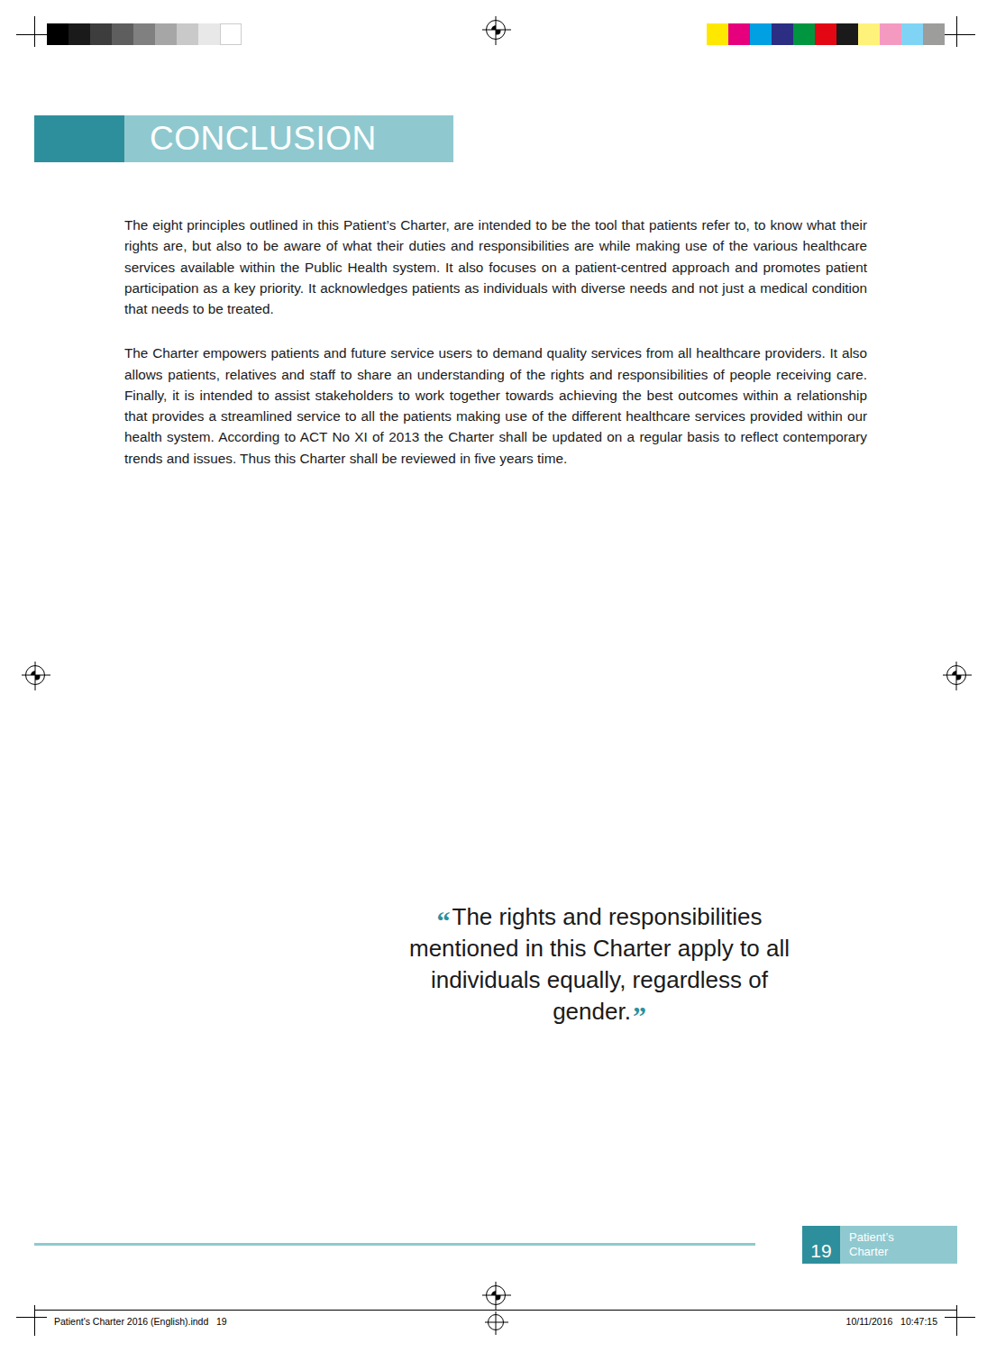CONCLUSION
The eight principles outlined in this Patient’s Charter, are intended to be the tool that patients refer to, to know what their rights are, but also to be aware of what their duties and responsibilities are while making use of the various healthcare services available within the Public Health system. It also focuses on a patient-centred approach and promotes patient participation as a key priority. It acknowledges patients as individuals with diverse needs and not just a medical condition that needs to be treated.
The Charter empowers patients and future service users to demand quality services from all healthcare providers. It also allows patients, relatives and staff to share an understanding of the rights and responsibilities of people receiving care. Finally, it is intended to assist stakeholders to work together towards achieving the best outcomes within a relationship that provides a streamlined service to all the patients making use of the different healthcare services provided within our health system. According to ACT No XI of 2013 the Charter shall be updated on a regular basis to reflect contemporary trends and issues. Thus this Charter shall be reviewed in five years time.
“The rights and responsibilities mentioned in this Charter apply to all individuals equally, regardless of gender.”
19
Patient’s
Charter
Patient's Charter 2016 (English).indd 19
10/11/2016 10:47:15